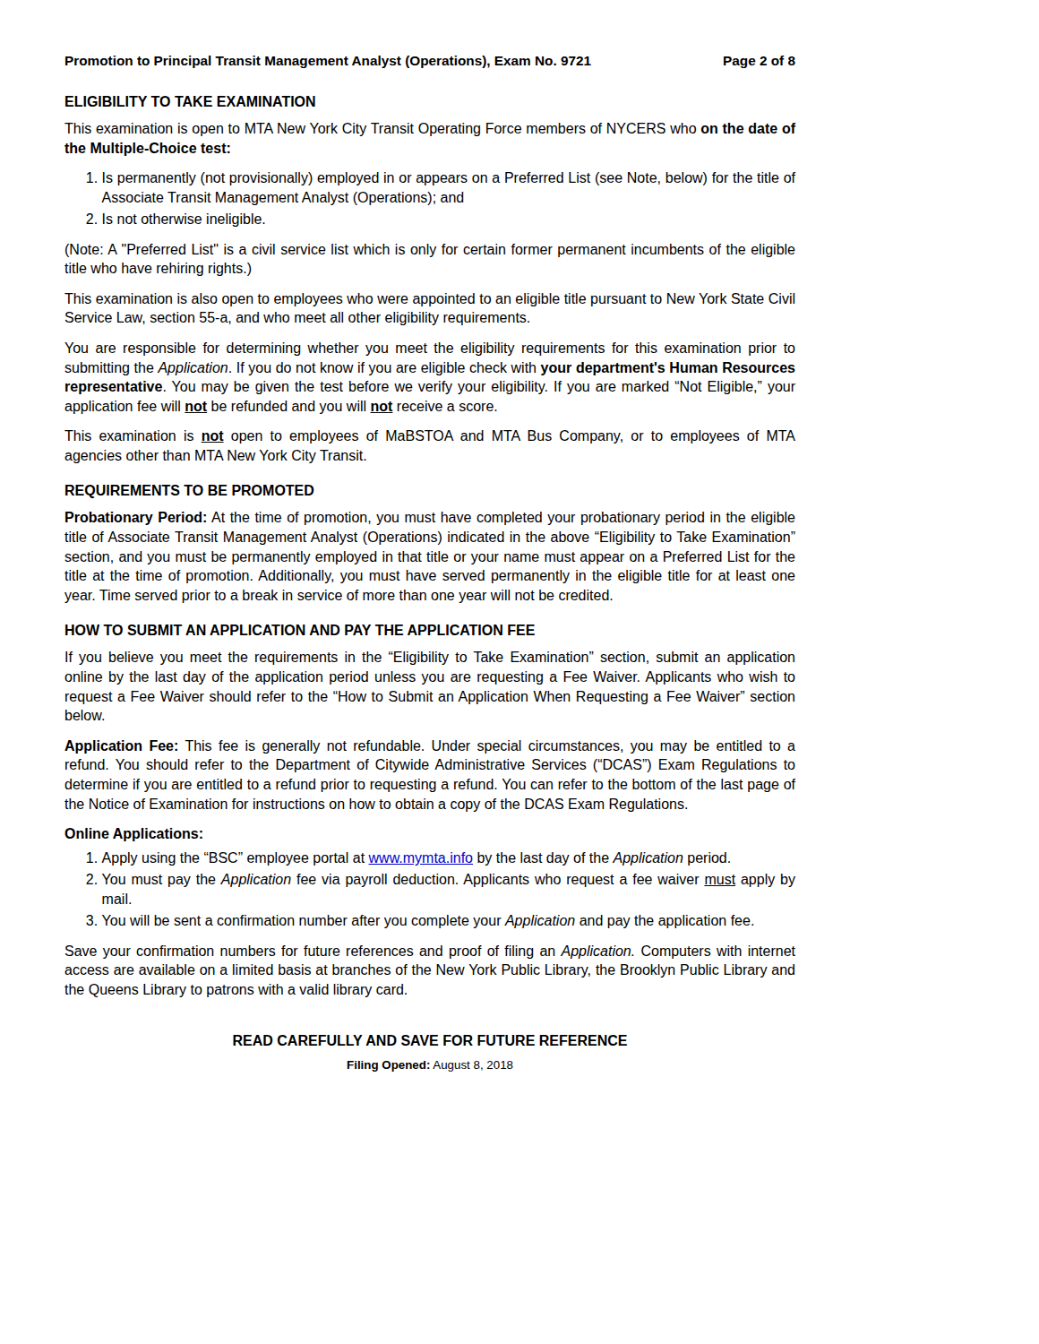Promotion to Principal Transit Management Analyst (Operations), Exam No. 9721
Page 2 of 8
Eligibility to Take Examination
This examination is open to MTA New York City Transit Operating Force members of NYCERS who on the date of the Multiple-Choice test:
Is permanently (not provisionally) employed in or appears on a Preferred List (see Note, below) for the title of Associate Transit Management Analyst (Operations); and
Is not otherwise ineligible.
(Note: A "Preferred List" is a civil service list which is only for certain former permanent incumbents of the eligible title who have rehiring rights.)
This examination is also open to employees who were appointed to an eligible title pursuant to New York State Civil Service Law, section 55-a, and who meet all other eligibility requirements.
You are responsible for determining whether you meet the eligibility requirements for this examination prior to submitting the Application. If you do not know if you are eligible check with your department's Human Resources representative. You may be given the test before we verify your eligibility. If you are marked “Not Eligible,” your application fee will not be refunded and you will not receive a score.
This examination is not open to employees of MaBSTOA and MTA Bus Company, or to employees of MTA agencies other than MTA New York City Transit.
Requirements to be Promoted
Probationary Period: At the time of promotion, you must have completed your probationary period in the eligible title of Associate Transit Management Analyst (Operations) indicated in the above “Eligibility to Take Examination” section, and you must be permanently employed in that title or your name must appear on a Preferred List for the title at the time of promotion. Additionally, you must have served permanently in the eligible title for at least one year. Time served prior to a break in service of more than one year will not be credited.
How to Submit an Application and Pay the Application Fee
If you believe you meet the requirements in the “Eligibility to Take Examination” section, submit an application online by the last day of the application period unless you are requesting a Fee Waiver. Applicants who wish to request a Fee Waiver should refer to the “How to Submit an Application When Requesting a Fee Waiver” section below.
Application Fee: This fee is generally not refundable. Under special circumstances, you may be entitled to a refund. You should refer to the Department of Citywide Administrative Services (“DCAS”) Exam Regulations to determine if you are entitled to a refund prior to requesting a refund. You can refer to the bottom of the last page of the Notice of Examination for instructions on how to obtain a copy of the DCAS Exam Regulations.
Online Applications:
Apply using the “BSC” employee portal at www.mymta.info by the last day of the Application period.
You must pay the Application fee via payroll deduction. Applicants who request a fee waiver must apply by mail.
You will be sent a confirmation number after you complete your Application and pay the application fee.
Save your confirmation numbers for future references and proof of filing an Application. Computers with internet access are available on a limited basis at branches of the New York Public Library, the Brooklyn Public Library and the Queens Library to patrons with a valid library card.
READ CAREFULLY AND SAVE FOR FUTURE REFERENCE
Filing Opened: August 8, 2018